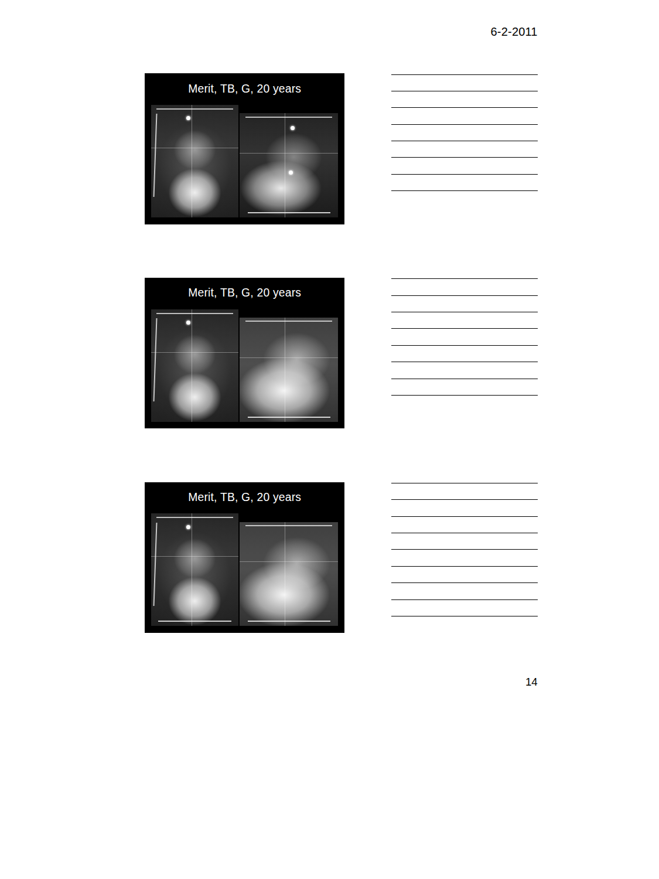6-2-2011
Merit, TB, G, 20 years
Merit, TB, G, 20 years
Merit, TB, G, 20 years
14